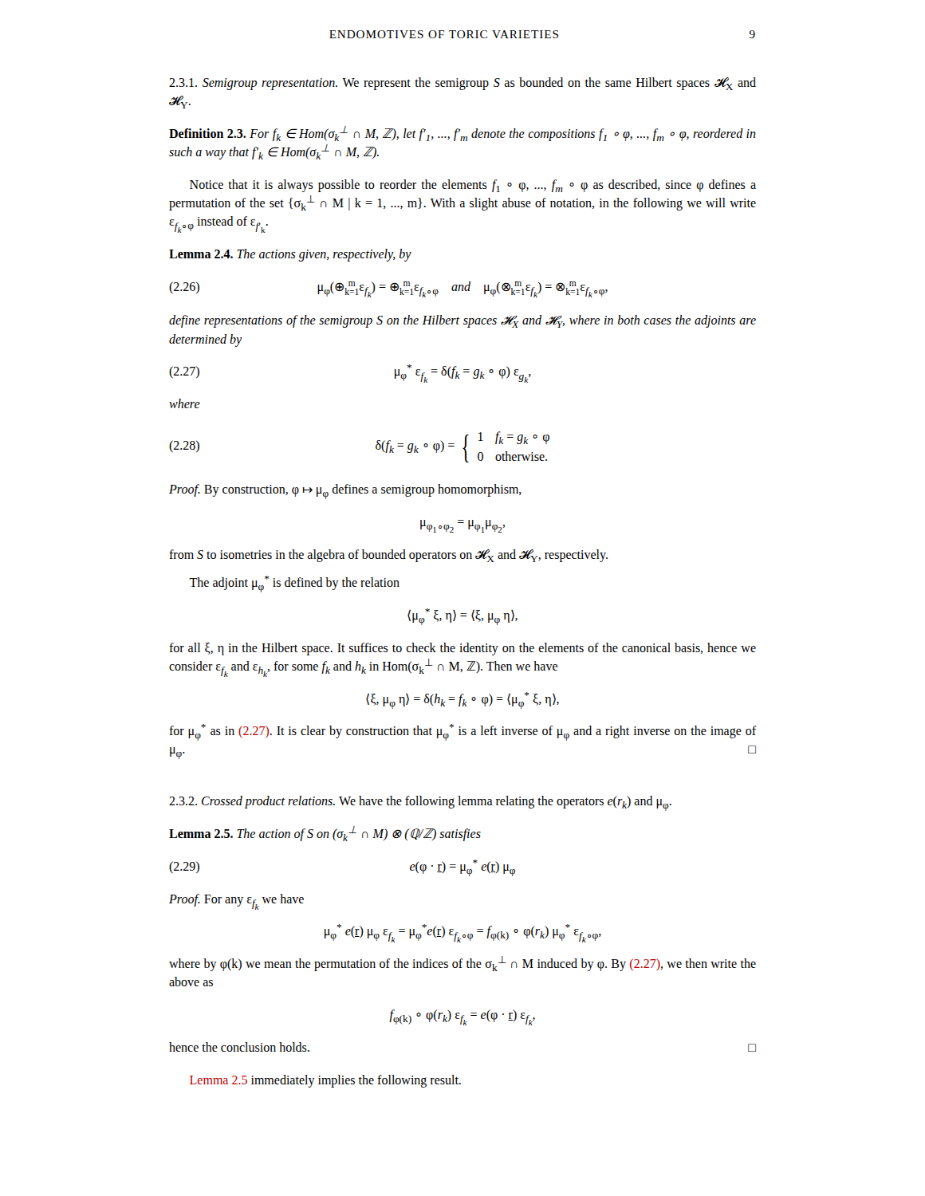ENDOMOTIVES OF TORIC VARIETIES 9
2.3.1.
Semigroup representation.
We represent the semigroup S as bounded on the same Hilbert spaces 𝓗X and 𝓗Y.
Definition 2.3. For fk ∈ Hom(σk⊥ ∩ M, ℤ), let f′1, ..., f′m denote the compositions f1 ∘ φ, ..., fm ∘ φ, reordered in such a way that f′k ∈ Hom(σk⊥ ∩ M, ℤ).
Notice that it is always possible to reorder the elements f1 ∘ φ, ..., fm ∘ φ as described, since φ defines a permutation of the set {σk⊥ ∩ M | k = 1, ..., m}. With a slight abuse of notation, in the following we will write εfk∘φ instead of εf′k.
Lemma 2.4. The actions given, respectively, by
(2.26) μφ(⊕mk=1εfk) = ⊕mk=1εfk∘φ and μφ(⊗mk=1εfk) = ⊗mk=1εfk∘φ,
define representations of the semigroup S on the Hilbert spaces 𝓗X and 𝓗Y, where in both cases the adjoints are determined by
(2.27) μφ* εfk = δ(fk = gk ∘ φ) εgk,
where
(2.28) δ(fk = gk ∘ φ) = {1 fk = gk ∘ φ 0 otherwise.
Proof. By construction, φ ↦ μφ defines a semigroup homomorphism,
μφ1∘φ2 = μφ1μφ2,
from S to isometries in the algebra of bounded operators on 𝓗X and 𝓗Y, respectively.
The adjoint μφ* is defined by the relation
⟨μφ* ξ, η⟩ = ⟨ξ, μφ η⟩,
for all ξ, η in the Hilbert space. It suffices to check the identity on the elements of the canonical basis, hence we consider εfk and εhk, for some fk and hk in Hom(σk⊥ ∩ M, ℤ). Then we have
⟨ξ, μφ η⟩ = δ(hk = fk ∘ φ) = ⟨μφ* ξ, η⟩,
for μφ* as in (2.27). It is clear by construction that μφ* is a left inverse of μφ and a right inverse on the image of μφ. □
2.3.2.
Crossed product relations.
We have the following lemma relating the operators e(rk) and μφ.
Lemma 2.5. The action of S on (σk⊥ ∩ M) ⊗ (ℚ/ℤ) satisfies
(2.29) e(φ · r) = μφ* e(r) μφ
Proof. For any εfk we have
μφ* e(r) μφ εfk = μφ*e(r) εfk∘φ = fφ(k) ∘ φ(rk) μφ* εfk∘φ,
where by φ(k) we mean the permutation of the indices of the σk⊥ ∩ M induced by φ. By (2.27), we then write the above as
fφ(k) ∘ φ(rk) εfk = e(φ · r) εfk,
hence the conclusion holds. □
Lemma 2.5 immediately implies the following result.